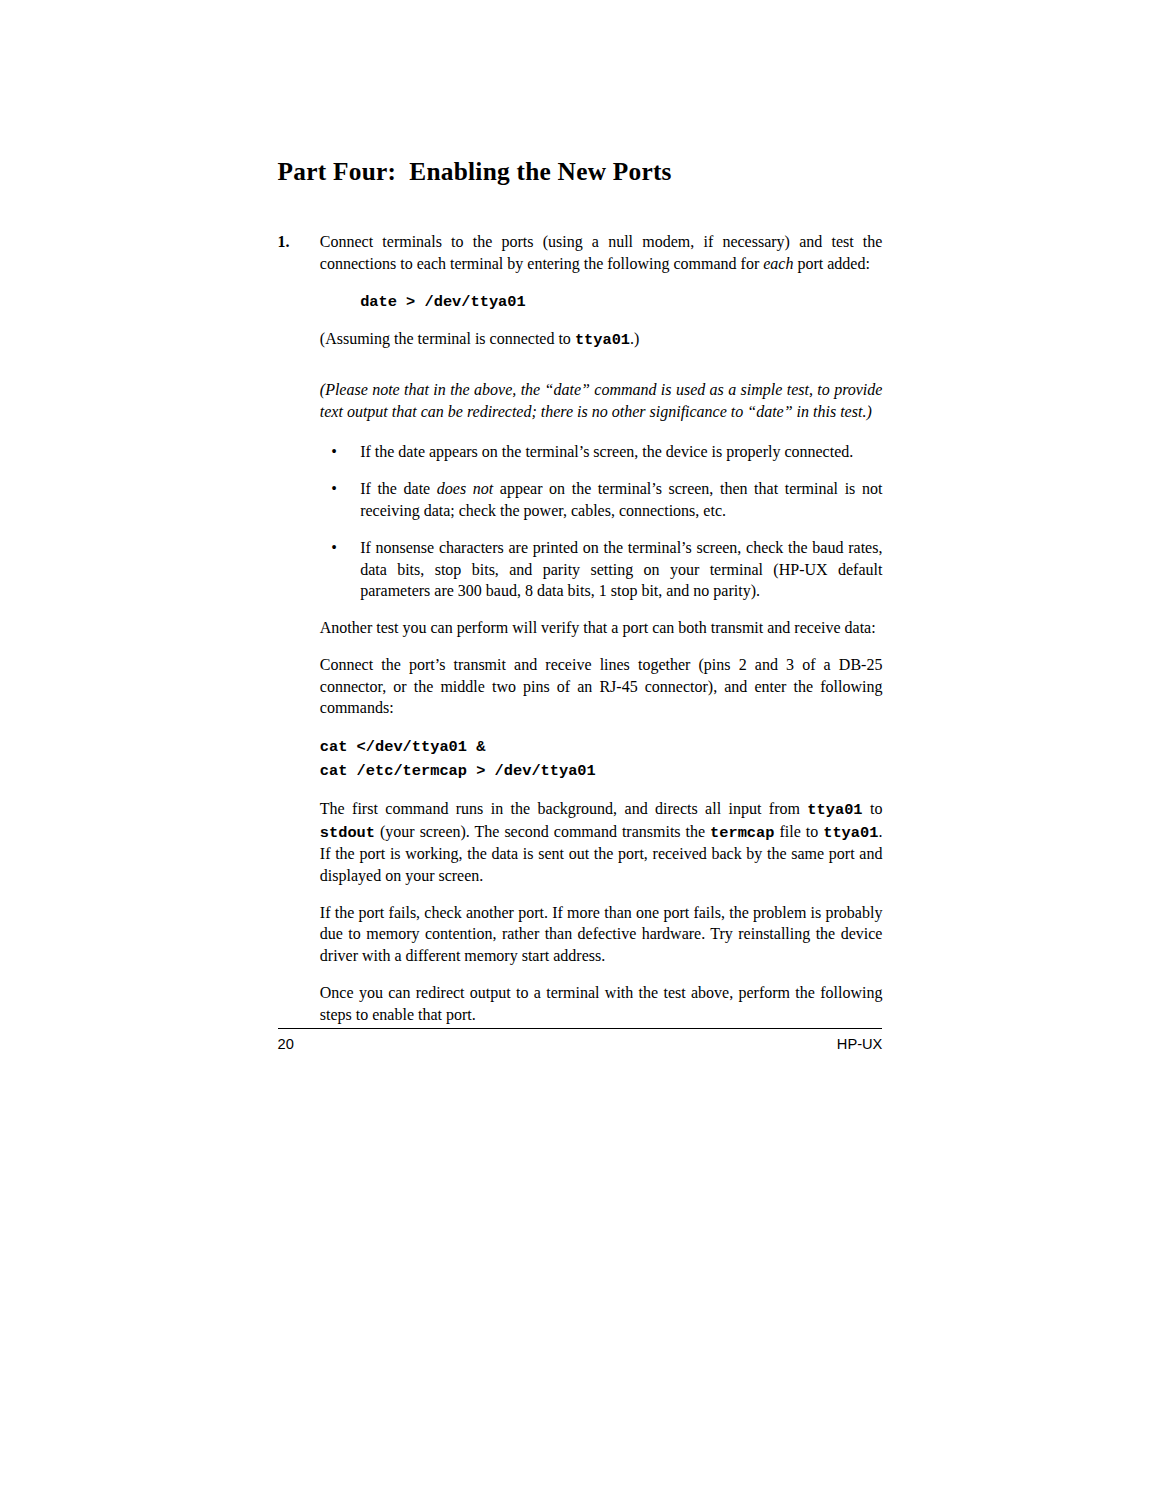Part Four: Enabling the New Ports
1.
Connect terminals to the ports (using a null modem, if necessary) and test the connections to each terminal by entering the following command for each port added:
date > /dev/ttya01
(Assuming the terminal is connected to ttya01.)
(Please note that in the above, the “date” command is used as a simple test, to provide text output that can be redirected; there is no other significance to “date” in this test.)
If the date appears on the terminal’s screen, the device is properly connected.
If the date does not appear on the terminal’s screen, then that terminal is not receiving data; check the power, cables, connections, etc.
If nonsense characters are printed on the terminal’s screen, check the baud rates, data bits, stop bits, and parity setting on your terminal (HP-UX default parameters are 300 baud, 8 data bits, 1 stop bit, and no parity).
Another test you can perform will verify that a port can both transmit and receive data:
Connect the port’s transmit and receive lines together (pins 2 and 3 of a DB-25 connector, or the middle two pins of an RJ-45 connector), and enter the following commands:
cat </dev/ttya01 &
cat /etc/termcap > /dev/ttya01
The first command runs in the background, and directs all input from ttya01 to stdout (your screen). The second command transmits the termcap file to ttya01. If the port is working, the data is sent out the port, received back by the same port and displayed on your screen.
If the port fails, check another port. If more than one port fails, the problem is probably due to memory contention, rather than defective hardware. Try reinstalling the device driver with a different memory start address.
Once you can redirect output to a terminal with the test above, perform the following steps to enable that port.
20 HP-UX